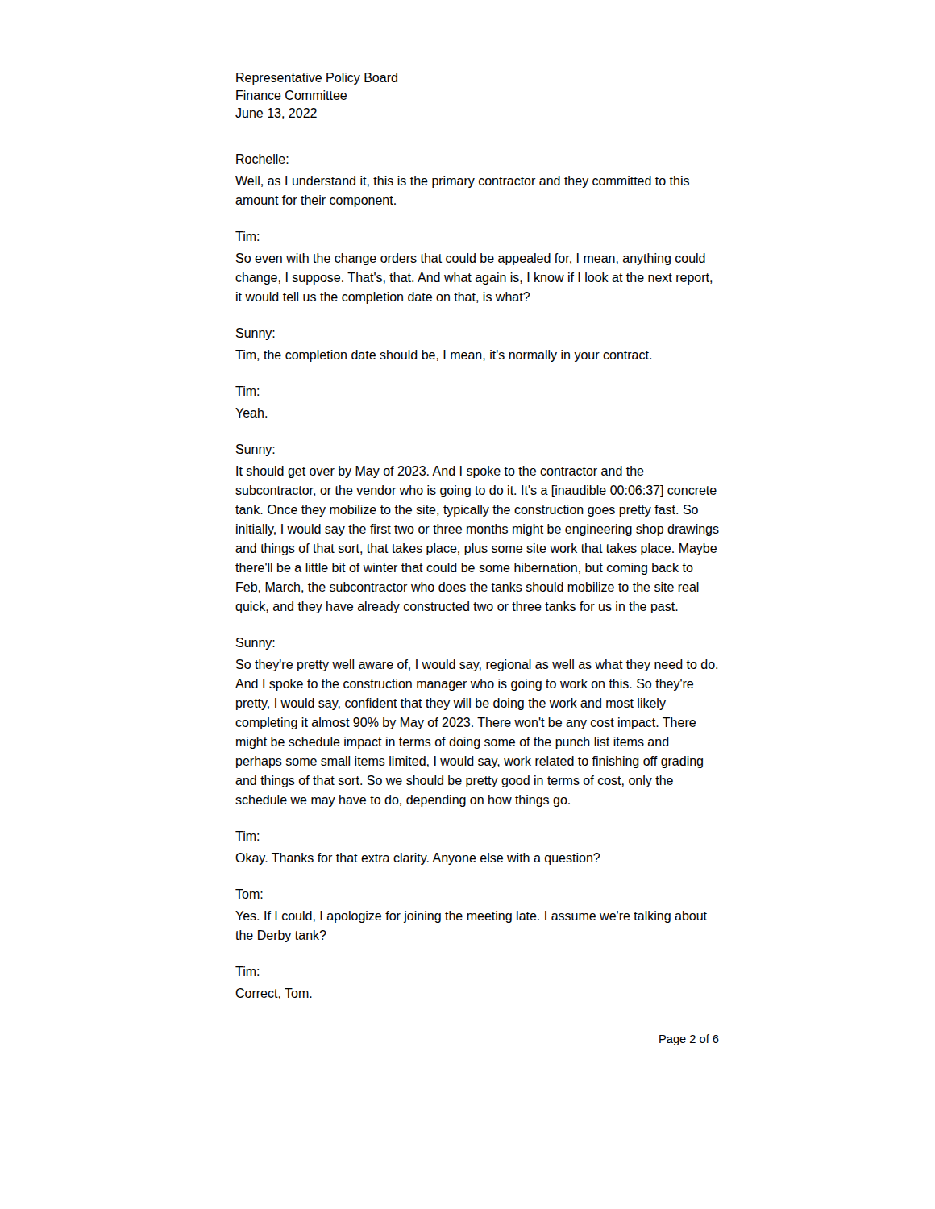Representative Policy Board
Finance Committee
June 13, 2022
Rochelle:
Well, as I understand it, this is the primary contractor and they committed to this amount for their component.
Tim:
So even with the change orders that could be appealed for, I mean, anything could change, I suppose. That's, that. And what again is, I know if I look at the next report, it would tell us the completion date on that, is what?
Sunny:
Tim, the completion date should be, I mean, it's normally in your contract.
Tim:
Yeah.
Sunny:
It should get over by May of 2023. And I spoke to the contractor and the subcontractor, or the vendor who is going to do it. It's a [inaudible 00:06:37] concrete tank. Once they mobilize to the site, typically the construction goes pretty fast. So initially, I would say the first two or three months might be engineering shop drawings and things of that sort, that takes place, plus some site work that takes place. Maybe there'll be a little bit of winter that could be some hibernation, but coming back to Feb, March, the subcontractor who does the tanks should mobilize to the site real quick, and they have already constructed two or three tanks for us in the past.
Sunny:
So they're pretty well aware of, I would say, regional as well as what they need to do. And I spoke to the construction manager who is going to work on this. So they're pretty, I would say, confident that they will be doing the work and most likely completing it almost 90% by May of 2023. There won't be any cost impact. There might be schedule impact in terms of doing some of the punch list items and perhaps some small items limited, I would say, work related to finishing off grading and things of that sort. So we should be pretty good in terms of cost, only the schedule we may have to do, depending on how things go.
Tim:
Okay. Thanks for that extra clarity. Anyone else with a question?
Tom:
Yes. If I could, I apologize for joining the meeting late. I assume we're talking about the Derby tank?
Tim:
Correct, Tom.
Page 2 of 6